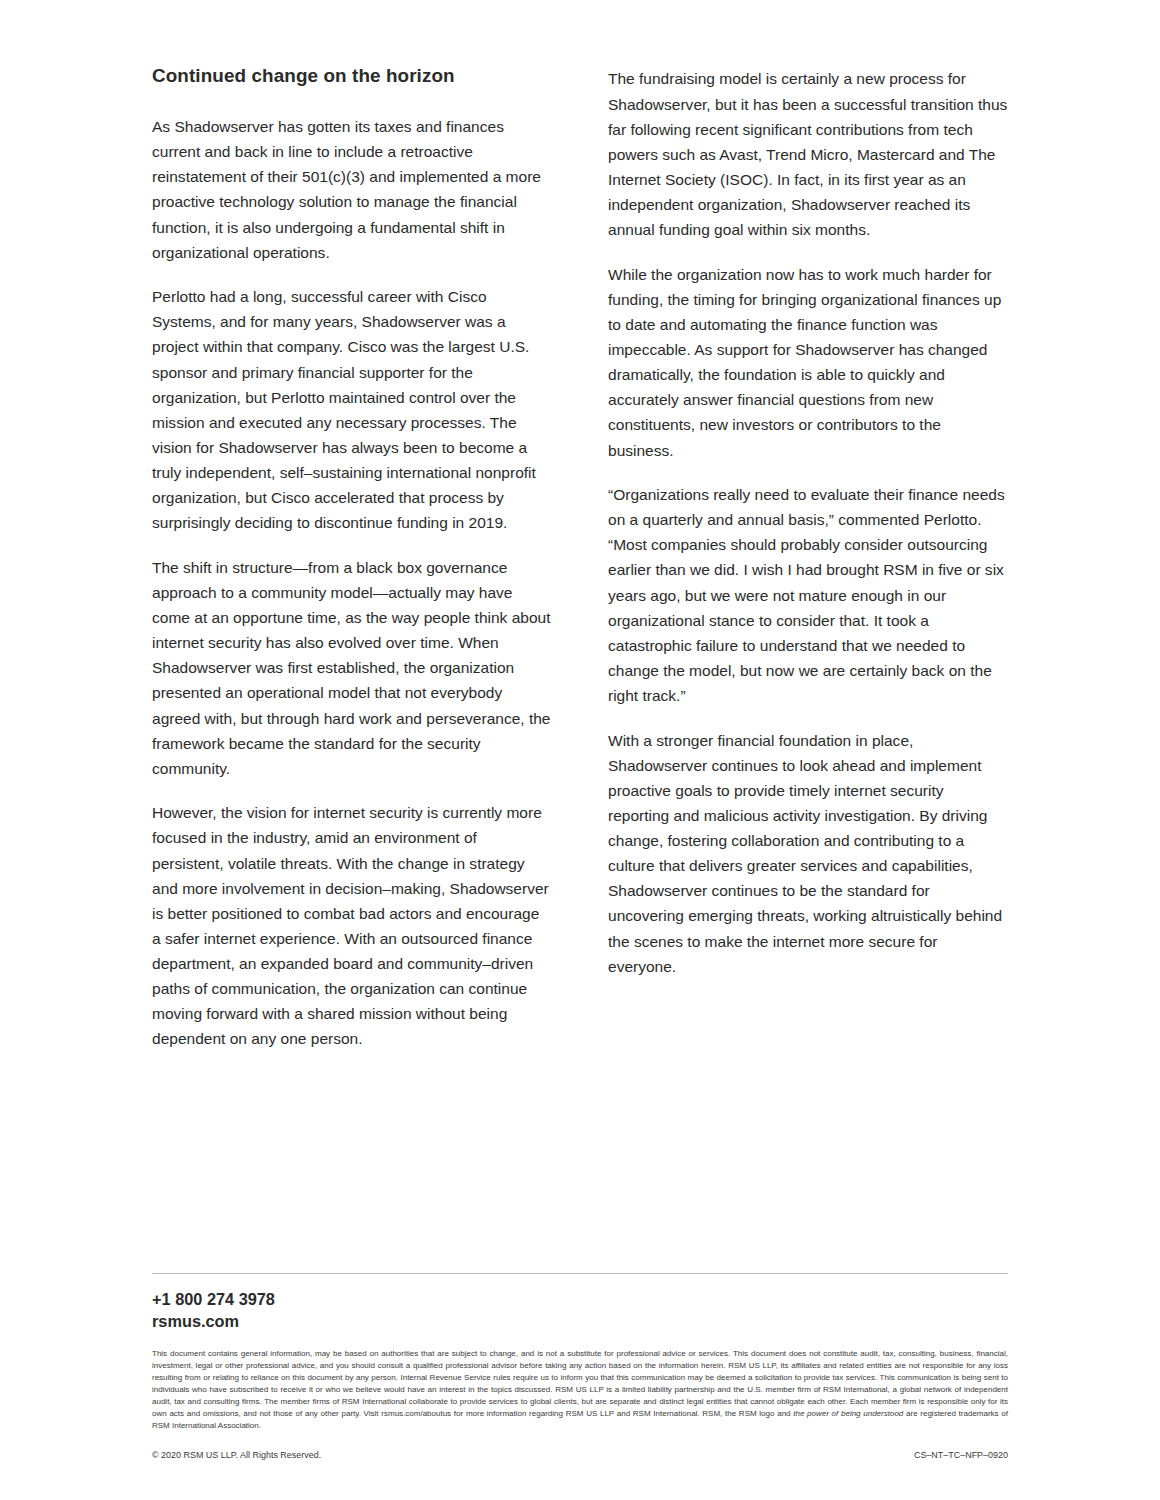Continued change on the horizon
As Shadowserver has gotten its taxes and finances current and back in line to include a retroactive reinstatement of their 501(c)(3) and implemented a more proactive technology solution to manage the financial function, it is also undergoing a fundamental shift in organizational operations.
Perlotto had a long, successful career with Cisco Systems, and for many years, Shadowserver was a project within that company. Cisco was the largest U.S. sponsor and primary financial supporter for the organization, but Perlotto maintained control over the mission and executed any necessary processes. The vision for Shadowserver has always been to become a truly independent, self–sustaining international nonprofit organization, but Cisco accelerated that process by surprisingly deciding to discontinue funding in 2019.
The shift in structure—from a black box governance approach to a community model—actually may have come at an opportune time, as the way people think about internet security has also evolved over time. When Shadowserver was first established, the organization presented an operational model that not everybody agreed with, but through hard work and perseverance, the framework became the standard for the security community.
However, the vision for internet security is currently more focused in the industry, amid an environment of persistent, volatile threats. With the change in strategy and more involvement in decision–making, Shadowserver is better positioned to combat bad actors and encourage a safer internet experience. With an outsourced finance department, an expanded board and community–driven paths of communication, the organization can continue moving forward with a shared mission without being dependent on any one person.
The fundraising model is certainly a new process for Shadowserver, but it has been a successful transition thus far following recent significant contributions from tech powers such as Avast, Trend Micro, Mastercard and The Internet Society (ISOC). In fact, in its first year as an independent organization, Shadowserver reached its annual funding goal within six months.
While the organization now has to work much harder for funding, the timing for bringing organizational finances up to date and automating the finance function was impeccable. As support for Shadowserver has changed dramatically, the foundation is able to quickly and accurately answer financial questions from new constituents, new investors or contributors to the business.
“Organizations really need to evaluate their finance needs on a quarterly and annual basis,” commented Perlotto. “Most companies should probably consider outsourcing earlier than we did. I wish I had brought RSM in five or six years ago, but we were not mature enough in our organizational stance to consider that. It took a catastrophic failure to understand that we needed to change the model, but now we are certainly back on the right track.”
With a stronger financial foundation in place, Shadowserver continues to look ahead and implement proactive goals to provide timely internet security reporting and malicious activity investigation. By driving change, fostering collaboration and contributing to a culture that delivers greater services and capabilities, Shadowserver continues to be the standard for uncovering emerging threats, working altruistically behind the scenes to make the internet more secure for everyone.
+1 800 274 3978
rsmus.com
This document contains general information, may be based on authorities that are subject to change, and is not a substitute for professional advice or services. This document does not constitute audit, tax, consulting, business, financial, investment, legal or other professional advice, and you should consult a qualified professional advisor before taking any action based on the information herein. RSM US LLP, its affiliates and related entities are not responsible for any loss resulting from or relating to reliance on this document by any person. Internal Revenue Service rules require us to inform you that this communication may be deemed a solicitation to provide tax services. This communication is being sent to individuals who have subscribed to receive it or who we believe would have an interest in the topics discussed. RSM US LLP is a limited liability partnership and the U.S. member firm of RSM International, a global network of independent audit, tax and consulting firms. The member firms of RSM International collaborate to provide services to global clients, but are separate and distinct legal entities that cannot obligate each other. Each member firm is responsible only for its own acts and omissions, and not those of any other party. Visit rsmus.com/aboutus for more information regarding RSM US LLP and RSM International. RSM, the RSM logo and the power of being understood are registered trademarks of RSM International Association.
© 2020 RSM US LLP. All Rights Reserved. CS–NT–TC–NFP–0920